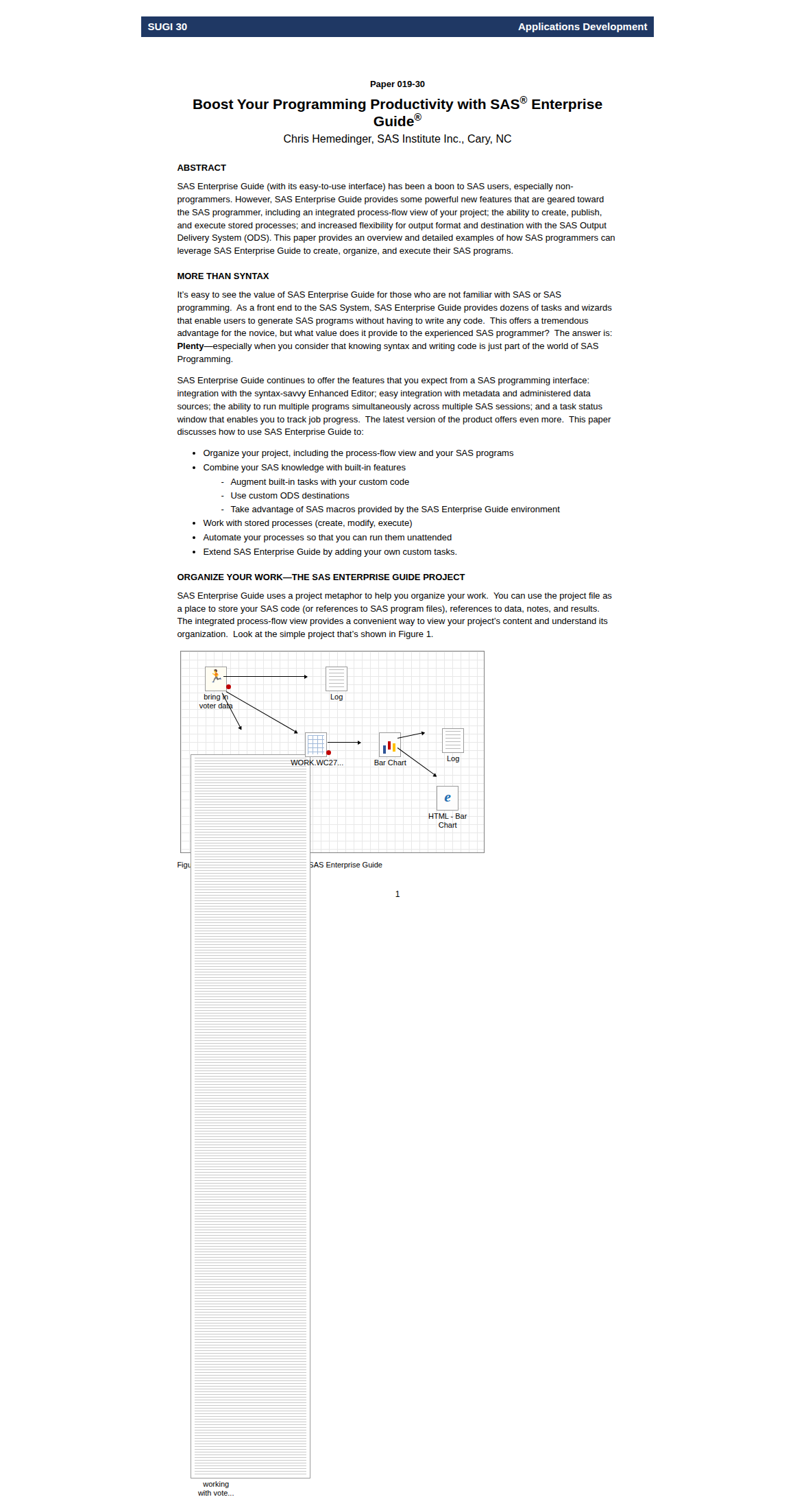SUGI 30 Applications Development
Paper 019-30
Boost Your Programming Productivity with SAS® Enterprise Guide®
Chris Hemedinger, SAS Institute Inc., Cary, NC
Abstract
SAS Enterprise Guide (with its easy-to-use interface) has been a boon to SAS users, especially non-programmers. However, SAS Enterprise Guide provides some powerful new features that are geared toward the SAS programmer, including an integrated process-flow view of your project; the ability to create, publish, and execute stored processes; and increased flexibility for output format and destination with the SAS Output Delivery System (ODS). This paper provides an overview and detailed examples of how SAS programmers can leverage SAS Enterprise Guide to create, organize, and execute their SAS programs.
More Than Syntax
It’s easy to see the value of SAS Enterprise Guide for those who are not familiar with SAS or SAS programming. As a front end to the SAS System, SAS Enterprise Guide provides dozens of tasks and wizards that enable users to generate SAS programs without having to write any code. This offers a tremendous advantage for the novice, but what value does it provide to the experienced SAS programmer? The answer is: Plenty—especially when you consider that knowing syntax and writing code is just part of the world of SAS Programming.
SAS Enterprise Guide continues to offer the features that you expect from a SAS programming interface: integration with the syntax-savvy Enhanced Editor; easy integration with metadata and administered data sources; the ability to run multiple programs simultaneously across multiple SAS sessions; and a task status window that enables you to track job progress. The latest version of the product offers even more. This paper discusses how to use SAS Enterprise Guide to:
Organize your project, including the process-flow view and your SAS programs
Combine your SAS knowledge with built-in features
Augment built-in tasks with your custom code
Use custom ODS destinations
Take advantage of SAS macros provided by the SAS Enterprise Guide environment
Work with stored processes (create, modify, execute)
Automate your processes so that you can run them unattended
Extend SAS Enterprise Guide by adding your own custom tasks.
Organize Your Work—The SAS Enterprise Guide Project
SAS Enterprise Guide uses a project metaphor to help you organize your work. You can use the project file as a place to store your SAS code (or references to SAS program files), references to data, notes, and results. The integrated process-flow view provides a convenient way to view your project’s content and understand its organization. Look at the simple project that’s shown in Figure 1.
bring in
voter data
Log
working
with vote...
WORK.WC27...
Bar Chart
Log
HTML - Bar
Chart
Figure 1. An Example Process Flow in SAS Enterprise Guide
1